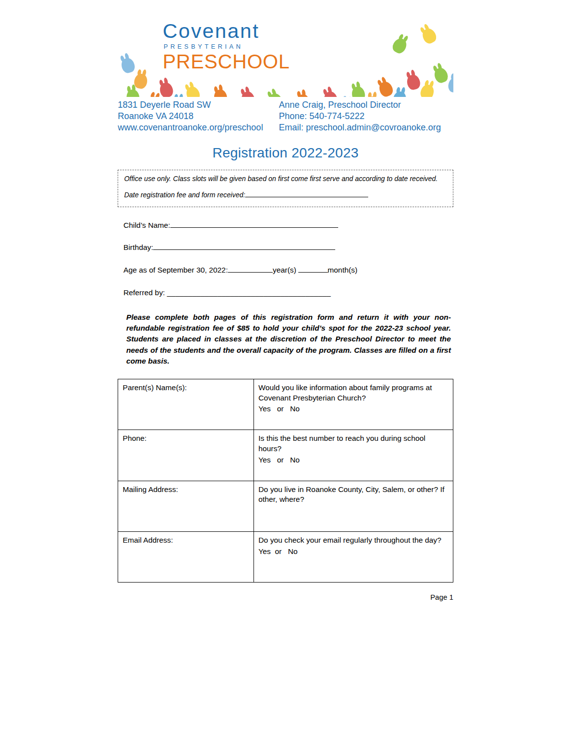Covenant
PRESBYTERIAN
PRESCHOOL
1831 Deyerle Road SW
Roanoke VA 24018
www.covenantroanoke.org/preschool
Anne Craig, Preschool Director
Phone: 540-774-5222
Email: preschool.admin@covroanoke.org
Registration 2022-2023
Office use only. Class slots will be given based on first come first serve and according to date received.
Date registration fee and form received:
Child’s Name:
Birthday:
Age as of September 30, 2022: year(s) month(s)
Referred by: _______________________________________
Please complete both pages of this registration form and return it with your non-refundable registration fee of $85 to hold your child’s spot for the 2022-23 school year. Students are placed in classes at the discretion of the Preschool Director to meet the needs of the students and the overall capacity of the program. Classes are filled on a first come basis.
| Parent(s) Name(s): | Would you like information about family programs at Covenant Presbyterian Church? Yes or No |
| Phone: | Is this the best number to reach you during school hours? Yes or No |
| Mailing Address: | Do you live in Roanoke County, City, Salem, or other? If other, where? |
| Email Address: | Do you check your email regularly throughout the day? Yes or No |
Page 1